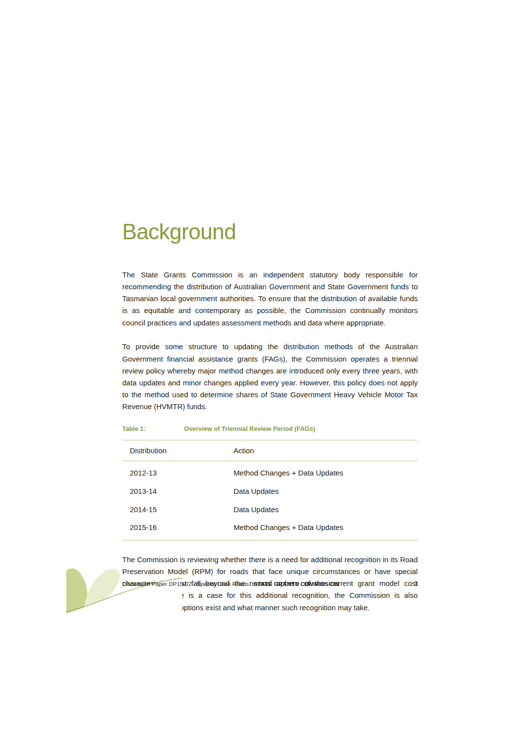Background
The State Grants Commission is an independent statutory body responsible for recommending the distribution of Australian Government and State Government funds to Tasmanian local government authorities. To ensure that the distribution of available funds is as equitable and contemporary as possible, the Commission continually monitors council practices and updates assessment methods and data where appropriate.
To provide some structure to updating the distribution methods of the Australian Government financial assistance grants (FAGs), the Commission operates a triennial review policy whereby major method changes are introduced only every three years, with data updates and minor changes applied every year. However, this policy does not apply to the method used to determine shares of State Government Heavy Vehicle Motor Tax Revenue (HVMTR) funds.
Table 1: Overview of Triennial Review Period (FAGs)
| Distribution | Action |
| --- | --- |
| 2012-13 | Method Changes + Data Updates |
| 2013-14 | Data Updates |
| 2014-15 | Data Updates |
| 2015-16 | Method Changes + Data Updates |
The Commission is reviewing whether there is a need for additional recognition in its Road Preservation Model (RPM) for roads that face unique circumstances or have special characteristics that fall beyond the normal sphere of the current grant model cost adjustors. If there is a case for this additional recognition, the Commission is also considering what options exist and what manner such recognition may take.
Discussion Paper DP15-02 - Special Case Roads STATE GRANTS COMMISSION 3